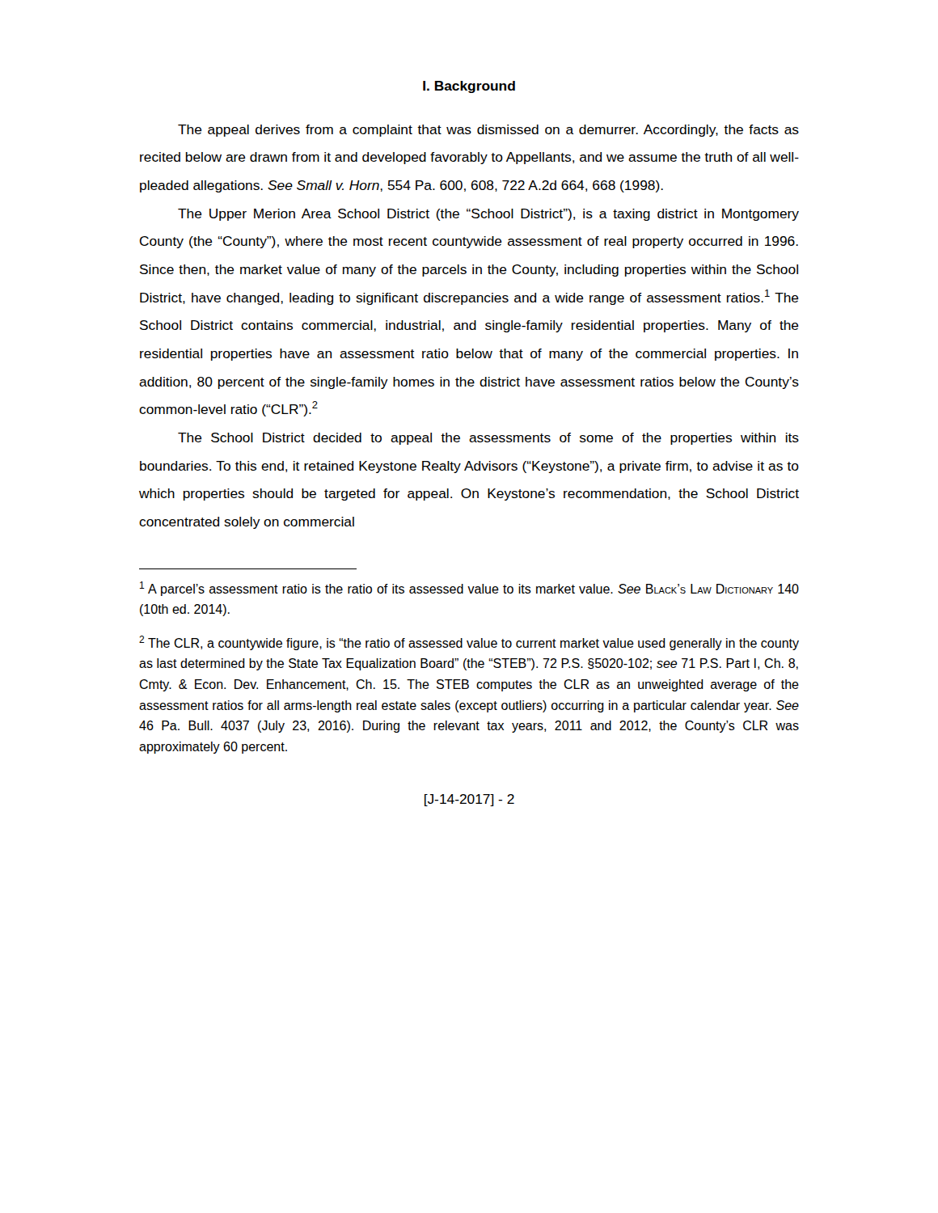I. Background
The appeal derives from a complaint that was dismissed on a demurrer. Accordingly, the facts as recited below are drawn from it and developed favorably to Appellants, and we assume the truth of all well-pleaded allegations. See Small v. Horn, 554 Pa. 600, 608, 722 A.2d 664, 668 (1998).
The Upper Merion Area School District (the “School District”), is a taxing district in Montgomery County (the “County”), where the most recent countywide assessment of real property occurred in 1996. Since then, the market value of many of the parcels in the County, including properties within the School District, have changed, leading to significant discrepancies and a wide range of assessment ratios.1 The School District contains commercial, industrial, and single-family residential properties. Many of the residential properties have an assessment ratio below that of many of the commercial properties. In addition, 80 percent of the single-family homes in the district have assessment ratios below the County’s common-level ratio (“CLR”).2
The School District decided to appeal the assessments of some of the properties within its boundaries. To this end, it retained Keystone Realty Advisors (“Keystone”), a private firm, to advise it as to which properties should be targeted for appeal. On Keystone’s recommendation, the School District concentrated solely on commercial
1 A parcel’s assessment ratio is the ratio of its assessed value to its market value. See Black’s Law Dictionary 140 (10th ed. 2014).
2 The CLR, a countywide figure, is “the ratio of assessed value to current market value used generally in the county as last determined by the State Tax Equalization Board” (the “STEB”). 72 P.S. §5020-102; see 71 P.S. Part I, Ch. 8, Cmty. & Econ. Dev. Enhancement, Ch. 15. The STEB computes the CLR as an unweighted average of the assessment ratios for all arms-length real estate sales (except outliers) occurring in a particular calendar year. See 46 Pa. Bull. 4037 (July 23, 2016). During the relevant tax years, 2011 and 2012, the County’s CLR was approximately 60 percent.
[J-14-2017] - 2